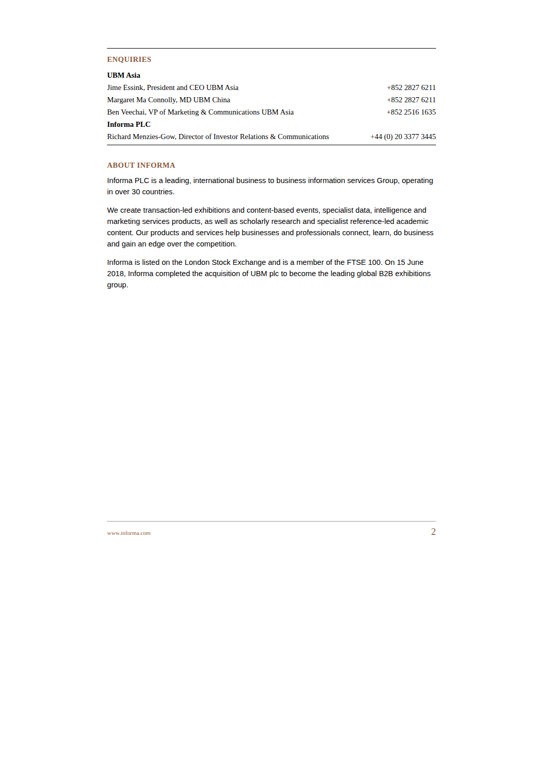ENQUIRIES
| UBM Asia | |
| Jime Essink, President and CEO UBM Asia | +852 2827 6211 |
| Margaret Ma Connolly, MD UBM China | +852 2827 6211 |
| Ben Veechai, VP of Marketing & Communications UBM Asia | +852 2516 1635 |
| Informa PLC | |
| Richard Menzies-Gow, Director of Investor Relations & Communications | +44 (0) 20 3377 3445 |
ABOUT INFORMA
Informa PLC is a leading, international business to business information services Group, operating in over 30 countries.
We create transaction-led exhibitions and content-based events, specialist data, intelligence and marketing services products, as well as scholarly research and specialist reference-led academic content. Our products and services help businesses and professionals connect, learn, do business and gain an edge over the competition.
Informa is listed on the London Stock Exchange and is a member of the FTSE 100. On 15 June 2018, Informa completed the acquisition of UBM plc to become the leading global B2B exhibitions group.
www.informa.com 2